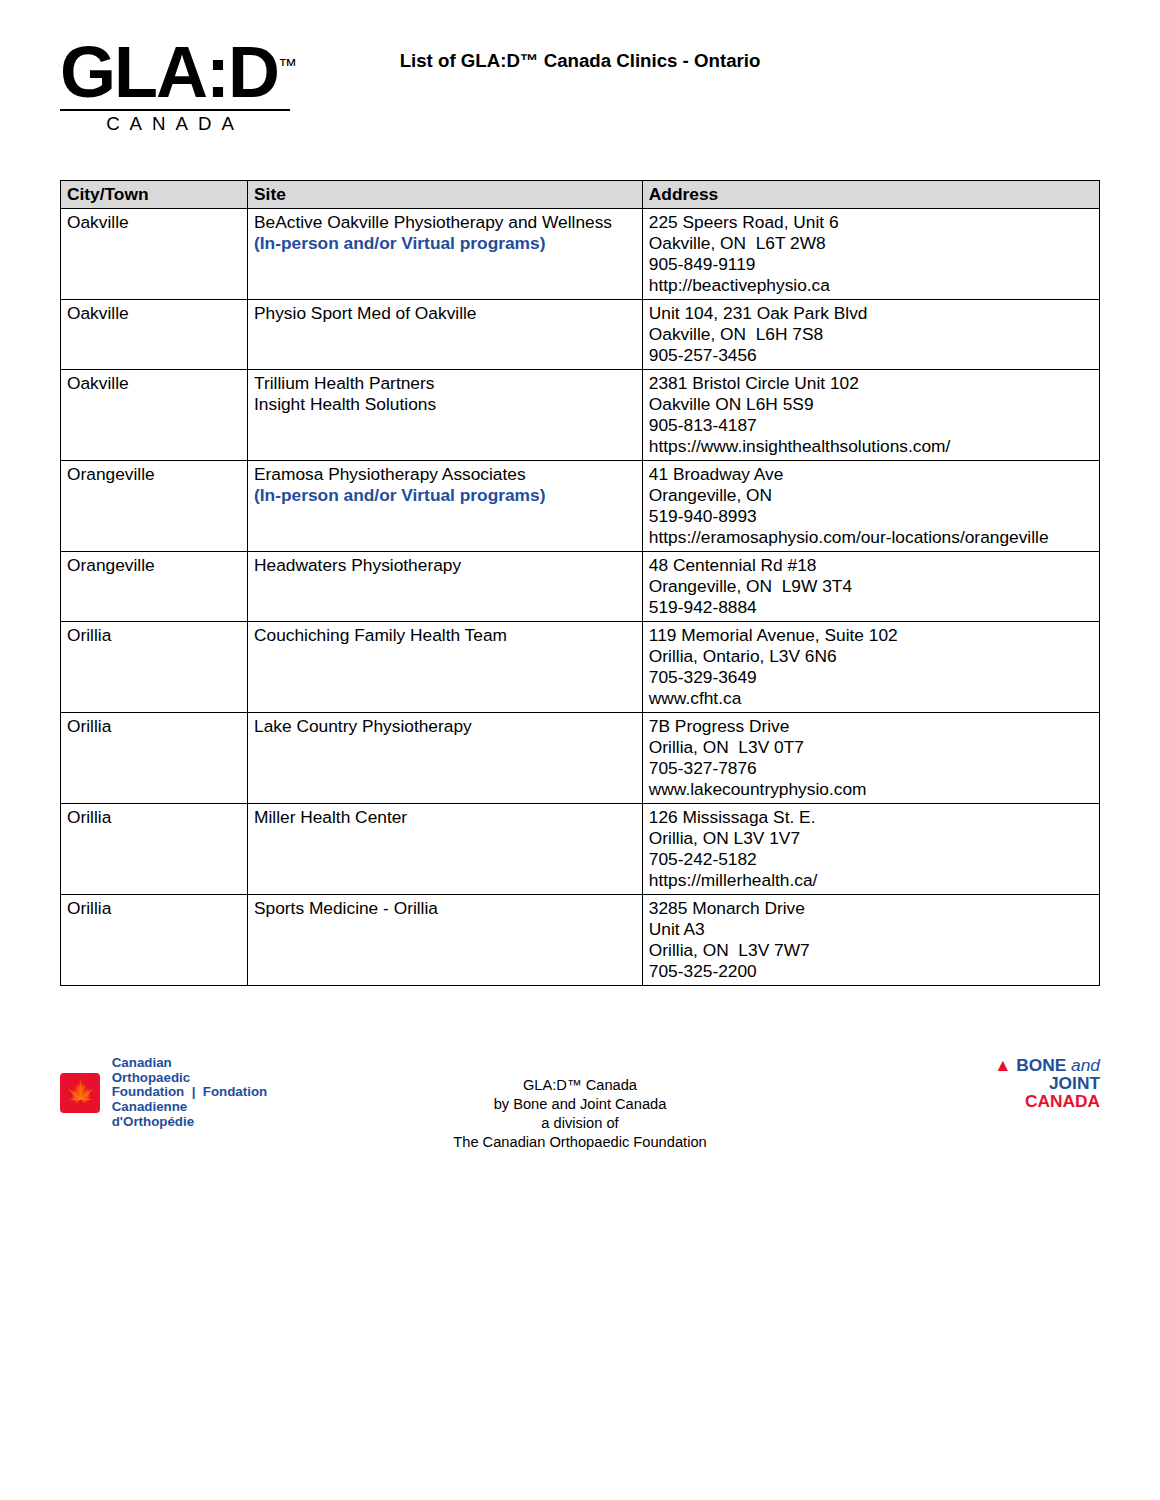GLA:D™
CANADA
List of GLA:D™ Canada Clinics - Ontario
| City/Town | Site | Address |
| --- | --- | --- |
| Oakville | BeActive Oakville Physiotherapy and Wellness (In-person and/or Virtual programs) | 225 Speers Road, Unit 6 Oakville, ON L6T 2W8 905-849-9119 http://beactivephysio.ca |
| Oakville | Physio Sport Med of Oakville | Unit 104, 231 Oak Park Blvd Oakville, ON L6H 7S8 905-257-3456 |
| Oakville | Trillium Health Partners Insight Health Solutions | 2381 Bristol Circle Unit 102 Oakville ON L6H 5S9 905-813-4187 https://www.insighthealthsolutions.com/ |
| Orangeville | Eramosa Physiotherapy Associates (In-person and/or Virtual programs) | 41 Broadway Ave Orangeville, ON 519-940-8993 https://eramosaphysio.com/our-locations/orangeville |
| Orangeville | Headwaters Physiotherapy | 48 Centennial Rd #18 Orangeville, ON L9W 3T4 519-942-8884 |
| Orillia | Couchiching Family Health Team | 119 Memorial Avenue, Suite 102 Orillia, Ontario, L3V 6N6 705-329-3649 www.cfht.ca |
| Orillia | Lake Country Physiotherapy | 7B Progress Drive Orillia, ON L3V 0T7 705-327-7876 www.lakecountryphysio.com |
| Orillia | Miller Health Center | 126 Mississaga St. E. Orillia, ON L3V 1V7 705-242-5182 https://millerhealth.ca/ |
| Orillia | Sports Medicine - Orillia | 3285 Monarch Drive Unit A3 Orillia, ON L3V 7W7 705-325-2200 |
🍁 Canadian
Orthopaedic
Foundation | Fondation
Canadienne
d'Orthopédie
GLA:D™ Canada
by Bone and Joint Canada
a division of
The Canadian Orthopaedic Foundation
▲ BONE and
JOINT
CANADA